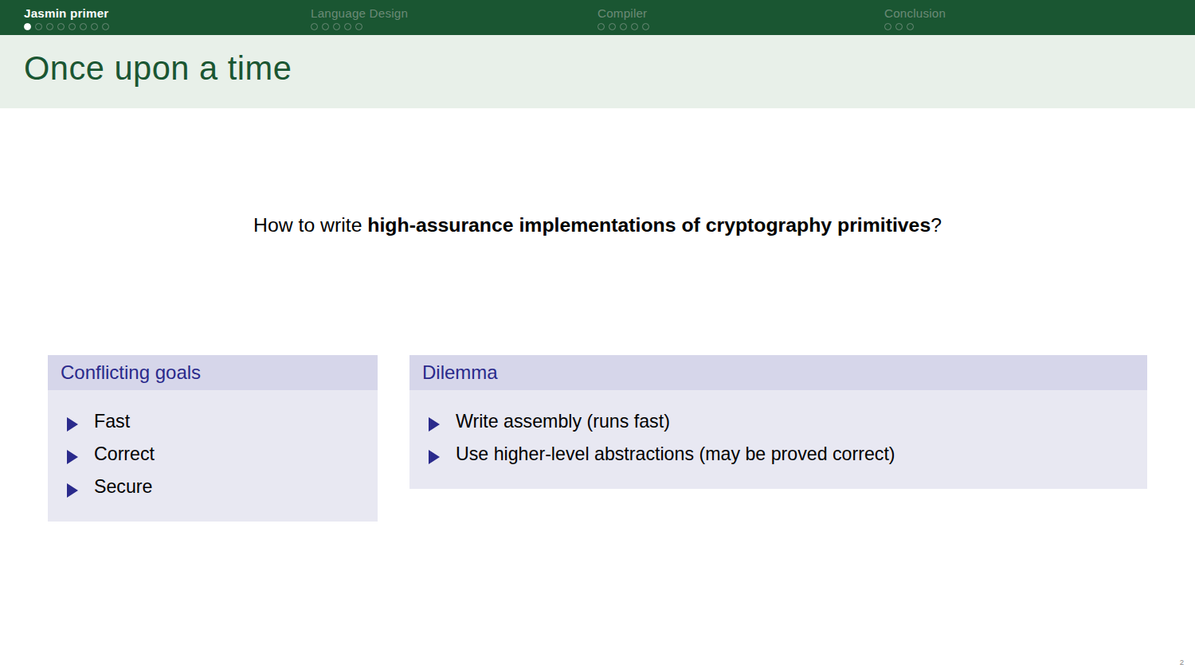Jasmin primer
Language Design
Compiler
Conclusion
Once upon a time
How to write high-assurance implementations of cryptography primitives?
Conflicting goals
Fast
Correct
Secure
Dilemma
Write assembly (runs fast)
Use higher-level abstractions (may be proved correct)
2